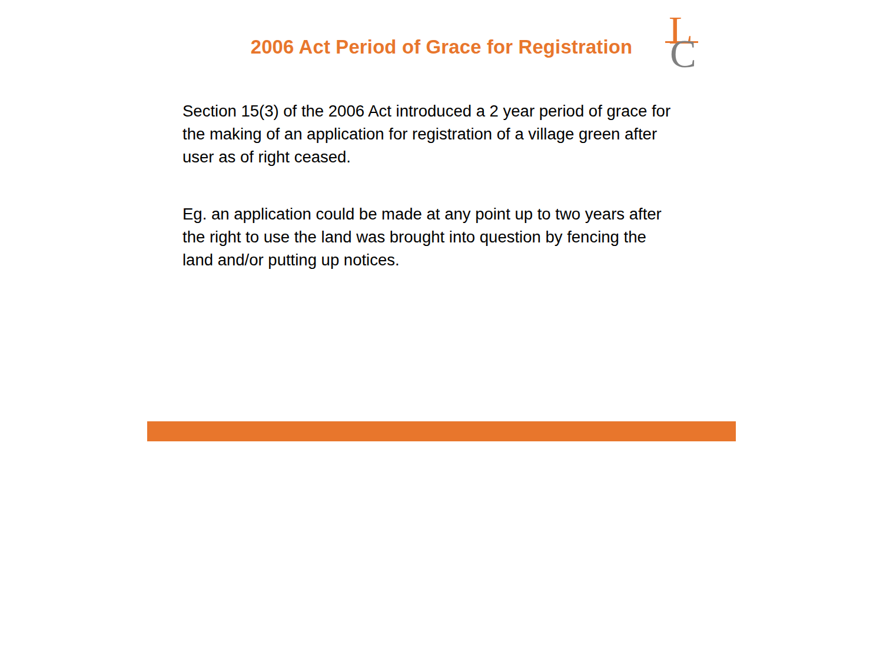2006 Act Period of Grace for Registration
L C
Section 15(3) of the 2006 Act introduced a 2 year period of grace for the making of an application for registration of a village green after user as of right ceased.
Eg. an application could be made at any point up to two years after the right to use the land was brought into question by fencing the land and/or putting up notices.